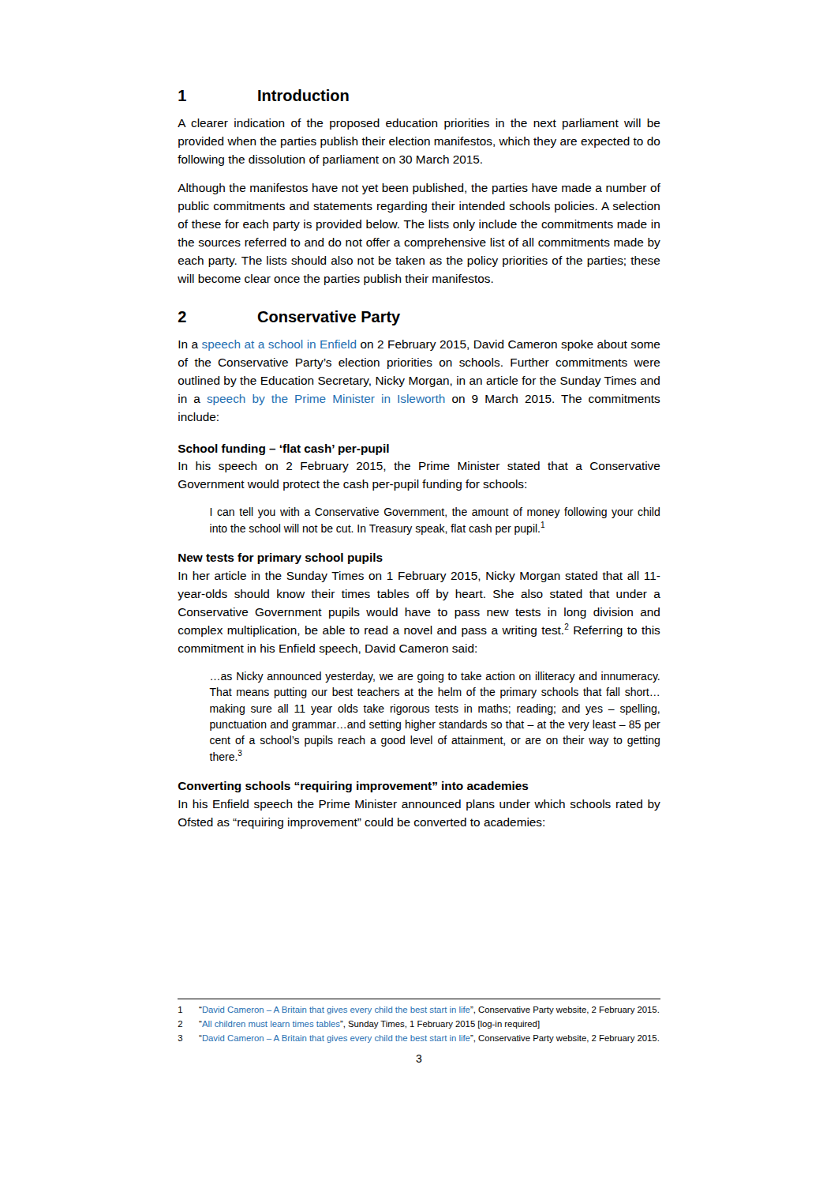1 Introduction
A clearer indication of the proposed education priorities in the next parliament will be provided when the parties publish their election manifestos, which they are expected to do following the dissolution of parliament on 30 March 2015.
Although the manifestos have not yet been published, the parties have made a number of public commitments and statements regarding their intended schools policies. A selection of these for each party is provided below. The lists only include the commitments made in the sources referred to and do not offer a comprehensive list of all commitments made by each party. The lists should also not be taken as the policy priorities of the parties; these will become clear once the parties publish their manifestos.
2 Conservative Party
In a speech at a school in Enfield on 2 February 2015, David Cameron spoke about some of the Conservative Party’s election priorities on schools. Further commitments were outlined by the Education Secretary, Nicky Morgan, in an article for the Sunday Times and in a speech by the Prime Minister in Isleworth on 9 March 2015. The commitments include:
School funding – ‘flat cash’ per-pupil
In his speech on 2 February 2015, the Prime Minister stated that a Conservative Government would protect the cash per-pupil funding for schools:
I can tell you with a Conservative Government, the amount of money following your child into the school will not be cut. In Treasury speak, flat cash per pupil.1
New tests for primary school pupils
In her article in the Sunday Times on 1 February 2015, Nicky Morgan stated that all 11-year-olds should know their times tables off by heart. She also stated that under a Conservative Government pupils would have to pass new tests in long division and complex multiplication, be able to read a novel and pass a writing test.2 Referring to this commitment in his Enfield speech, David Cameron said:
…as Nicky announced yesterday, we are going to take action on illiteracy and innumeracy. That means putting our best teachers at the helm of the primary schools that fall short…making sure all 11 year olds take rigorous tests in maths; reading; and yes – spelling, punctuation and grammar…and setting higher standards so that – at the very least – 85 per cent of a school’s pupils reach a good level of attainment, or are on their way to getting there.3
Converting schools “requiring improvement” into academies
In his Enfield speech the Prime Minister announced plans under which schools rated by Ofsted as “requiring improvement” could be converted to academies:
1
“David Cameron – A Britain that gives every child the best start in life”, Conservative Party website, 2 February 2015.
2
“All children must learn times tables”, Sunday Times, 1 February 2015 [log-in required]
3
“David Cameron – A Britain that gives every child the best start in life”, Conservative Party website, 2 February 2015.
3